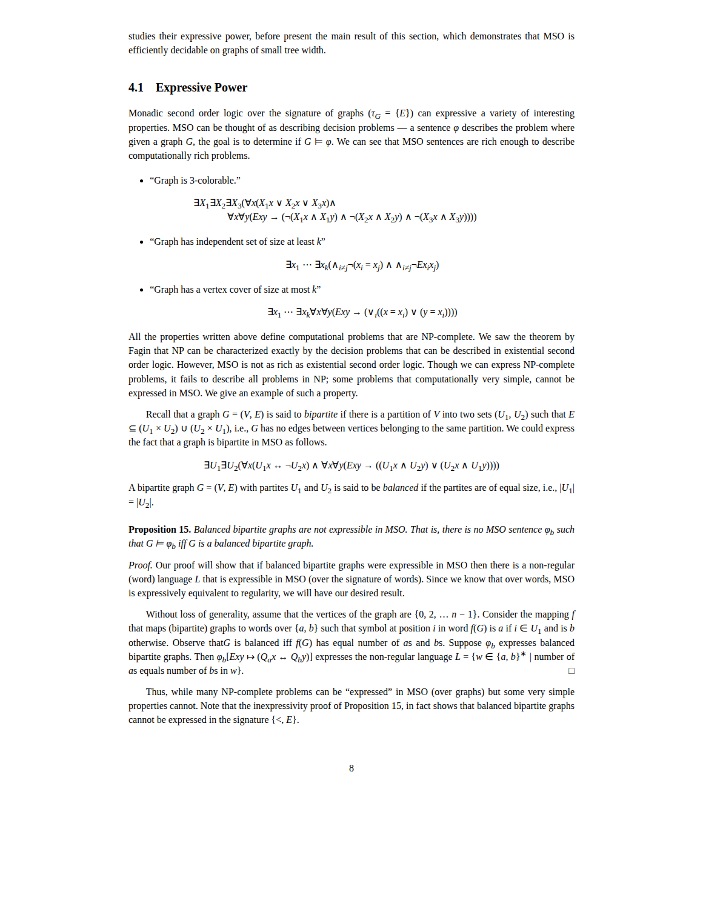studies their expressive power, before present the main result of this section, which demonstrates that MSO is efficiently decidable on graphs of small tree width.
4.1 Expressive Power
Monadic second order logic over the signature of graphs (τG = {E}) can expressive a variety of interesting properties. MSO can be thought of as describing decision problems — a sentence φ describes the problem where given a graph G, the goal is to determine if G ⊨ φ. We can see that MSO sentences are rich enough to describe computationally rich problems.
“Graph is 3-colorable.”
∃X1∃X2∃X3(∀x(X1x ∨ X2x ∨ X3x)∧
∀x∀y(Exy → (¬(X1x ∧ X1y) ∧ ¬(X2x ∧ X2y) ∧ ¬(X3x ∧ X3y))))
“Graph has independent set of size at least k”
∃x1 ⋯ ∃xk(∧i≠j¬(xi = xj) ∧ ∧i≠j¬Exixj)
“Graph has a vertex cover of size at most k”
∃x1 ⋯ ∃xk∀x∀y(Exy → (∨i((x = xi) ∨ (y = xi))))
All the properties written above define computational problems that are NP-complete. We saw the theorem by Fagin that NP can be characterized exactly by the decision problems that can be described in existential second order logic. However, MSO is not as rich as existential second order logic. Though we can express NP-complete problems, it fails to describe all problems in NP; some problems that computationally very simple, cannot be expressed in MSO. We give an example of such a property.
Recall that a graph G = (V, E) is said to bipartite if there is a partition of V into two sets (U1, U2) such that E ⊆ (U1 × U2) ∪ (U2 × U1), i.e., G has no edges between vertices belonging to the same partition. We could express the fact that a graph is bipartite in MSO as follows.
∃U1∃U2(∀x(U1x ↔ ¬U2x) ∧ ∀x∀y(Exy → ((U1x ∧ U2y) ∨ (U2x ∧ U1y))))
A bipartite graph G = (V, E) with partites U1 and U2 is said to be balanced if the partites are of equal size, i.e., |U1| = |U2|.
Proposition 15. Balanced bipartite graphs are not expressible in MSO. That is, there is no MSO sentence φb such that G ⊨ φb iff G is a balanced bipartite graph.
Proof. Our proof will show that if balanced bipartite graphs were expressible in MSO then there is a non-regular (word) language L that is expressible in MSO (over the signature of words). Since we know that over words, MSO is expressively equivalent to regularity, we will have our desired result.
Without loss of generality, assume that the vertices of the graph are {0, 2, … n − 1}. Consider the mapping f that maps (bipartite) graphs to words over {a, b} such that symbol at position i in word f(G) is a if i ∈ U1 and is b otherwise. Observe thatG is balanced iff f(G) has equal number of as and bs. Suppose φb expresses balanced bipartite graphs. Then φb[Exy ↦ (Qax ↔ Qby)] expresses the non-regular language L = {w ∈ {a, b}∗ | number of as equals number of bs in w}. □
Thus, while many NP-complete problems can be “expressed” in MSO (over graphs) but some very simple properties cannot. Note that the inexpressivity proof of Proposition 15, in fact shows that balanced bipartite graphs cannot be expressed in the signature {<, E}.
8